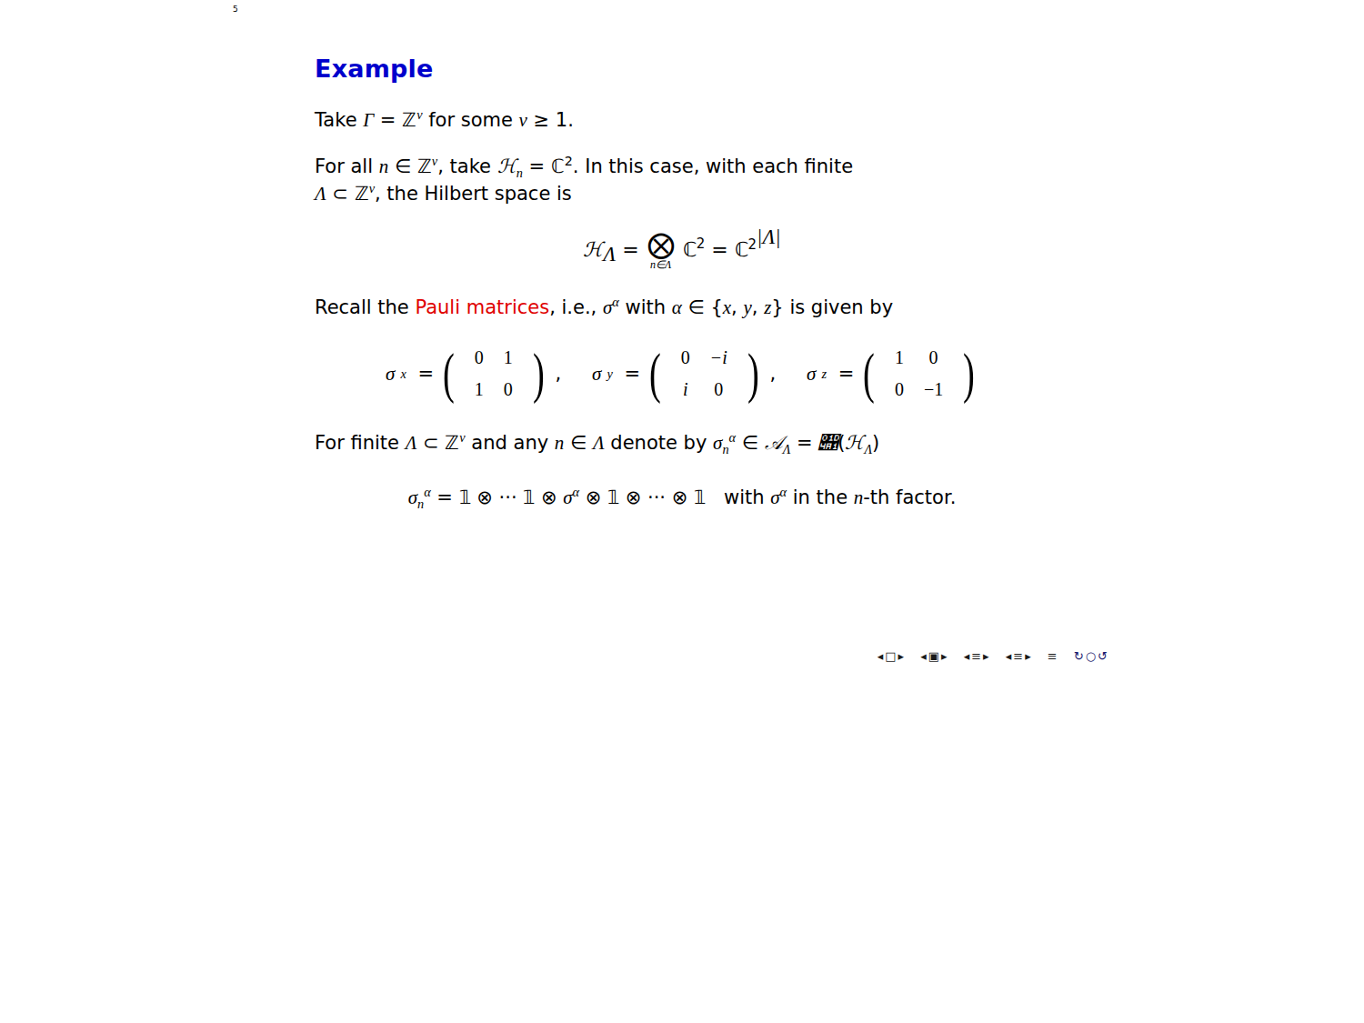5
Example
Take Γ = ℤν for some ν ≥ 1.
For all n ∈ ℤν, take ℋn = ℂ2. In this case, with each finite
Λ ⊂ ℤν, the Hilbert space is
ℋΛ = ⨂n∈Λ ℂ2 = ℂ2|Λ|
Recall the Pauli matrices, i.e., σα with α ∈ {x, y, z} is given by
σx = (
| 0 | 1 |
| 1 | 0 |
),
σy = (
| 0 | −i |
| i | 0 |
),
σz = (
| 1 | 0 |
| 0 | −1 |
)
For finite Λ ⊂ ℤν and any n ∈ Λ denote by σnα ∈ 𝒜Λ = 𝒡(ℋΛ)
σnα = 𝟙 ⊗ ··· 𝟙 ⊗ σα ⊗ 𝟙 ⊗ ··· ⊗ 𝟙 with σα in the n-th factor.
◂□▸ ◂▣▸ ◂≡▸ ◂≡▸ ≡ ↻○↺